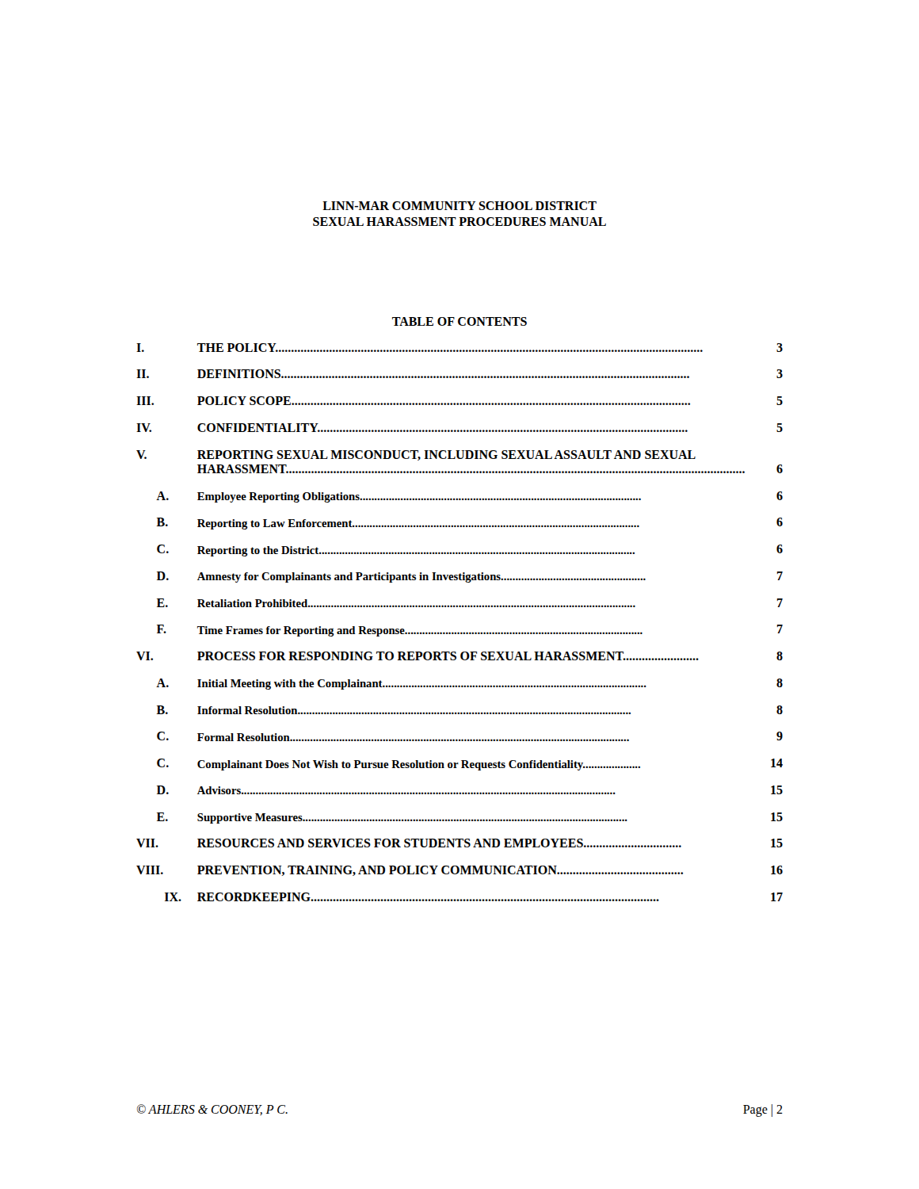LINN-MAR COMMUNITY SCHOOL DISTRICT
SEXUAL HARASSMENT PROCEDURES MANUAL
TABLE OF CONTENTS
| I. | THE POLICY ....................................................................................................................................... | 3 |
| II. | DEFINITIONS ................................................................................................................................. | 3 |
| III. | POLICY SCOPE .............................................................................................................................. | 5 |
| IV. | CONFIDENTIALITY ..................................................................................................................... | 5 |
| V. | REPORTING SEXUAL MISCONDUCT, INCLUDING SEXUAL ASSAULT AND SEXUAL | |
| | HARASSMENT ................................................................................................................................................. | 6 |
| A. | Employee Reporting Obligations ................................................................................................. | 6 |
| B. | Reporting to Law Enforcement ................................................................................................... | 6 |
| C. | Reporting to the District ............................................................................................................. | 6 |
| D. | Amnesty for Complainants and Participants in Investigations .................................................. | 7 |
| E. | Retaliation Prohibited ................................................................................................................. | 7 |
| F. | Time Frames for Reporting and Response .................................................................................. | 7 |
| VI. | PROCESS FOR RESPONDING TO REPORTS OF SEXUAL HARASSMENT ........................ | 8 |
| A. | Initial Meeting with the Complainant ........................................................................................... | 8 |
| B. | Informal Resolution ................................................................................................................... | 8 |
| C. | Formal Resolution ..................................................................................................................... | 9 |
| C. | Complainant Does Not Wish to Pursue Resolution or Requests Confidentiality .................... | 14 |
| D. | Advisors ................................................................................................................................. | 15 |
| E. | Supportive Measures ................................................................................................................ | 15 |
| VII. | RESOURCES AND SERVICES FOR STUDENTS AND EMPLOYEES ............................... | 15 |
| VIII. | PREVENTION, TRAINING, AND POLICY COMMUNICATION ........................................ | 16 |
| IX. | RECORDKEEPING .............................................................................................................. | 17 |
© AHLERS & COONEY, P C. Page | 2